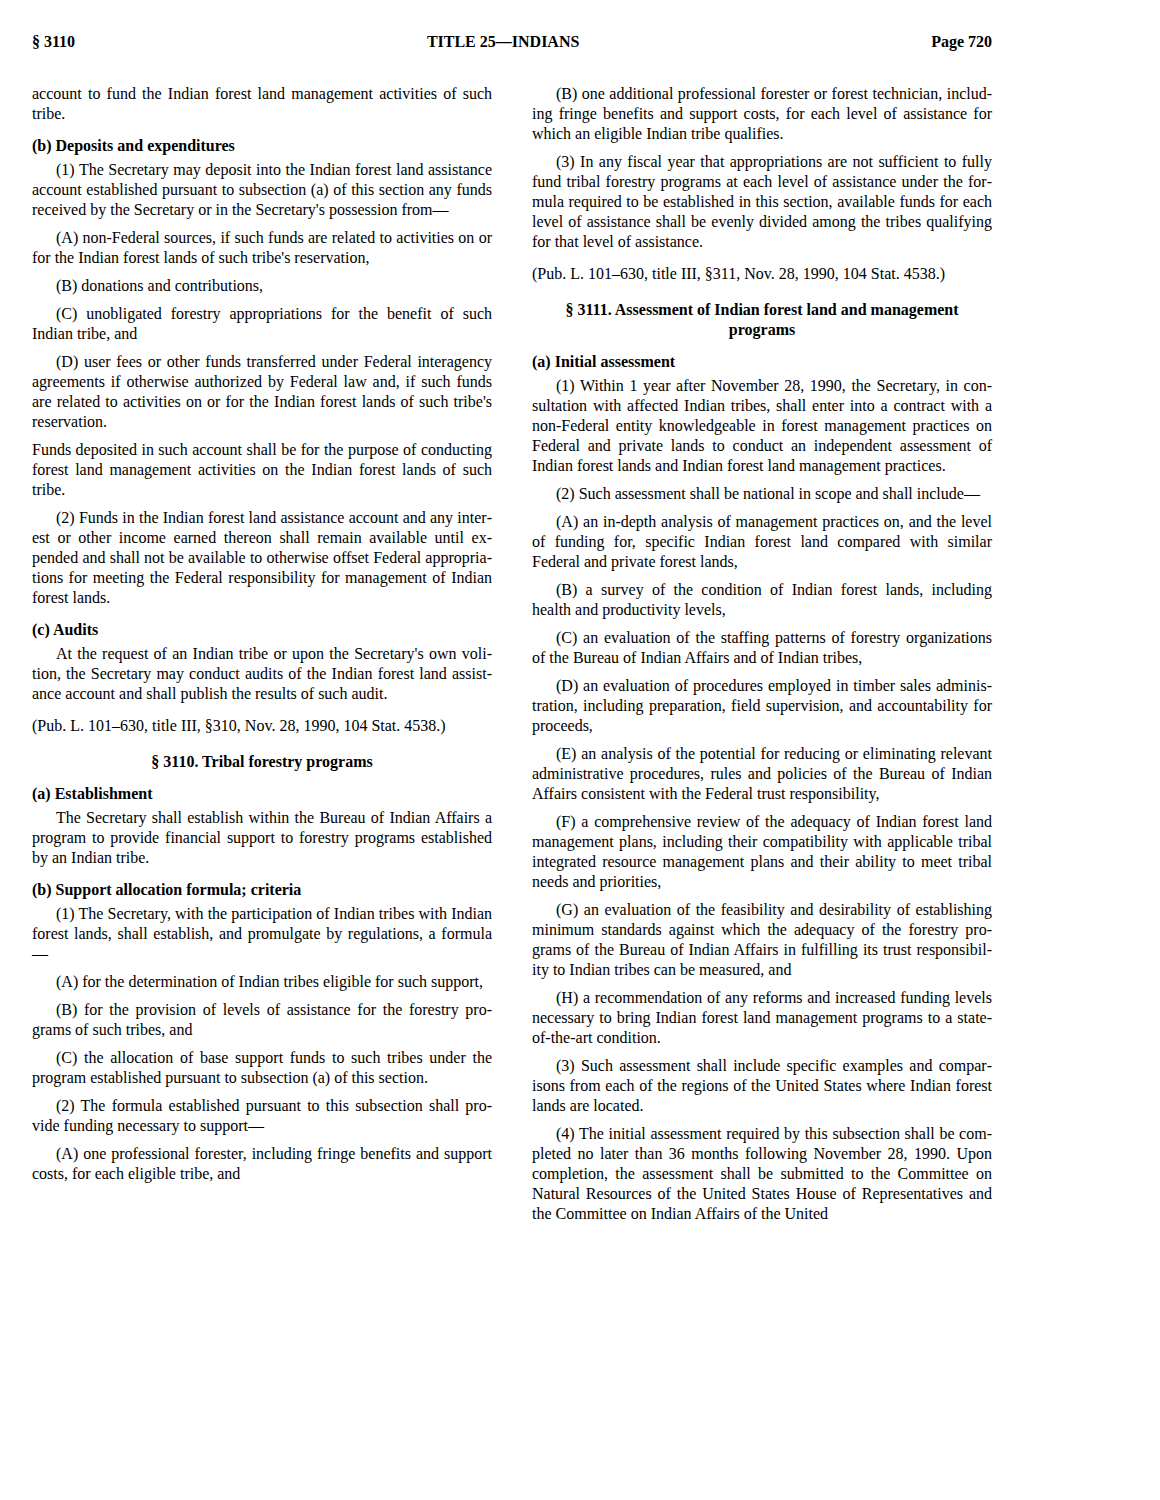§ 3110 TITLE 25—INDIANS Page 720
account to fund the Indian forest land management activities of such tribe.
(b) Deposits and expenditures
(1) The Secretary may deposit into the Indian forest land assistance account established pursuant to subsection (a) of this section any funds received by the Secretary or in the Secretary's possession from—
(A) non-Federal sources, if such funds are related to activities on or for the Indian forest lands of such tribe's reservation,
(B) donations and contributions,
(C) unobligated forestry appropriations for the benefit of such Indian tribe, and
(D) user fees or other funds transferred under Federal interagency agreements if otherwise authorized by Federal law and, if such funds are related to activities on or for the Indian forest lands of such tribe's reservation.
Funds deposited in such account shall be for the purpose of conducting forest land management activities on the Indian forest lands of such tribe.
(2) Funds in the Indian forest land assistance account and any interest or other income earned thereon shall remain available until expended and shall not be available to otherwise offset Federal appropriations for meeting the Federal responsibility for management of Indian forest lands.
(c) Audits
At the request of an Indian tribe or upon the Secretary's own volition, the Secretary may conduct audits of the Indian forest land assistance account and shall publish the results of such audit.
(Pub. L. 101–630, title III, §310, Nov. 28, 1990, 104 Stat. 4538.)
§ 3110. Tribal forestry programs
(a) Establishment
The Secretary shall establish within the Bureau of Indian Affairs a program to provide financial support to forestry programs established by an Indian tribe.
(b) Support allocation formula; criteria
(1) The Secretary, with the participation of Indian tribes with Indian forest lands, shall establish, and promulgate by regulations, a formula—
(A) for the determination of Indian tribes eligible for such support,
(B) for the provision of levels of assistance for the forestry programs of such tribes, and
(C) the allocation of base support funds to such tribes under the program established pursuant to subsection (a) of this section.
(2) The formula established pursuant to this subsection shall provide funding necessary to support—
(A) one professional forester, including fringe benefits and support costs, for each eligible tribe, and
(B) one additional professional forester or forest technician, including fringe benefits and support costs, for each level of assistance for which an eligible Indian tribe qualifies.
(3) In any fiscal year that appropriations are not sufficient to fully fund tribal forestry programs at each level of assistance under the formula required to be established in this section, available funds for each level of assistance shall be evenly divided among the tribes qualifying for that level of assistance.
(Pub. L. 101–630, title III, §311, Nov. 28, 1990, 104 Stat. 4538.)
§ 3111. Assessment of Indian forest land and management programs
(a) Initial assessment
(1) Within 1 year after November 28, 1990, the Secretary, in consultation with affected Indian tribes, shall enter into a contract with a non-Federal entity knowledgeable in forest management practices on Federal and private lands to conduct an independent assessment of Indian forest lands and Indian forest land management practices.
(2) Such assessment shall be national in scope and shall include—
(A) an in-depth analysis of management practices on, and the level of funding for, specific Indian forest land compared with similar Federal and private forest lands,
(B) a survey of the condition of Indian forest lands, including health and productivity levels,
(C) an evaluation of the staffing patterns of forestry organizations of the Bureau of Indian Affairs and of Indian tribes,
(D) an evaluation of procedures employed in timber sales administration, including preparation, field supervision, and accountability for proceeds,
(E) an analysis of the potential for reducing or eliminating relevant administrative procedures, rules and policies of the Bureau of Indian Affairs consistent with the Federal trust responsibility,
(F) a comprehensive review of the adequacy of Indian forest land management plans, including their compatibility with applicable tribal integrated resource management plans and their ability to meet tribal needs and priorities,
(G) an evaluation of the feasibility and desirability of establishing minimum standards against which the adequacy of the forestry programs of the Bureau of Indian Affairs in fulfilling its trust responsibility to Indian tribes can be measured, and
(H) a recommendation of any reforms and increased funding levels necessary to bring Indian forest land management programs to a state-of-the-art condition.
(3) Such assessment shall include specific examples and comparisons from each of the regions of the United States where Indian forest lands are located.
(4) The initial assessment required by this subsection shall be completed no later than 36 months following November 28, 1990. Upon completion, the assessment shall be submitted to the Committee on Natural Resources of the United States House of Representatives and the Committee on Indian Affairs of the United